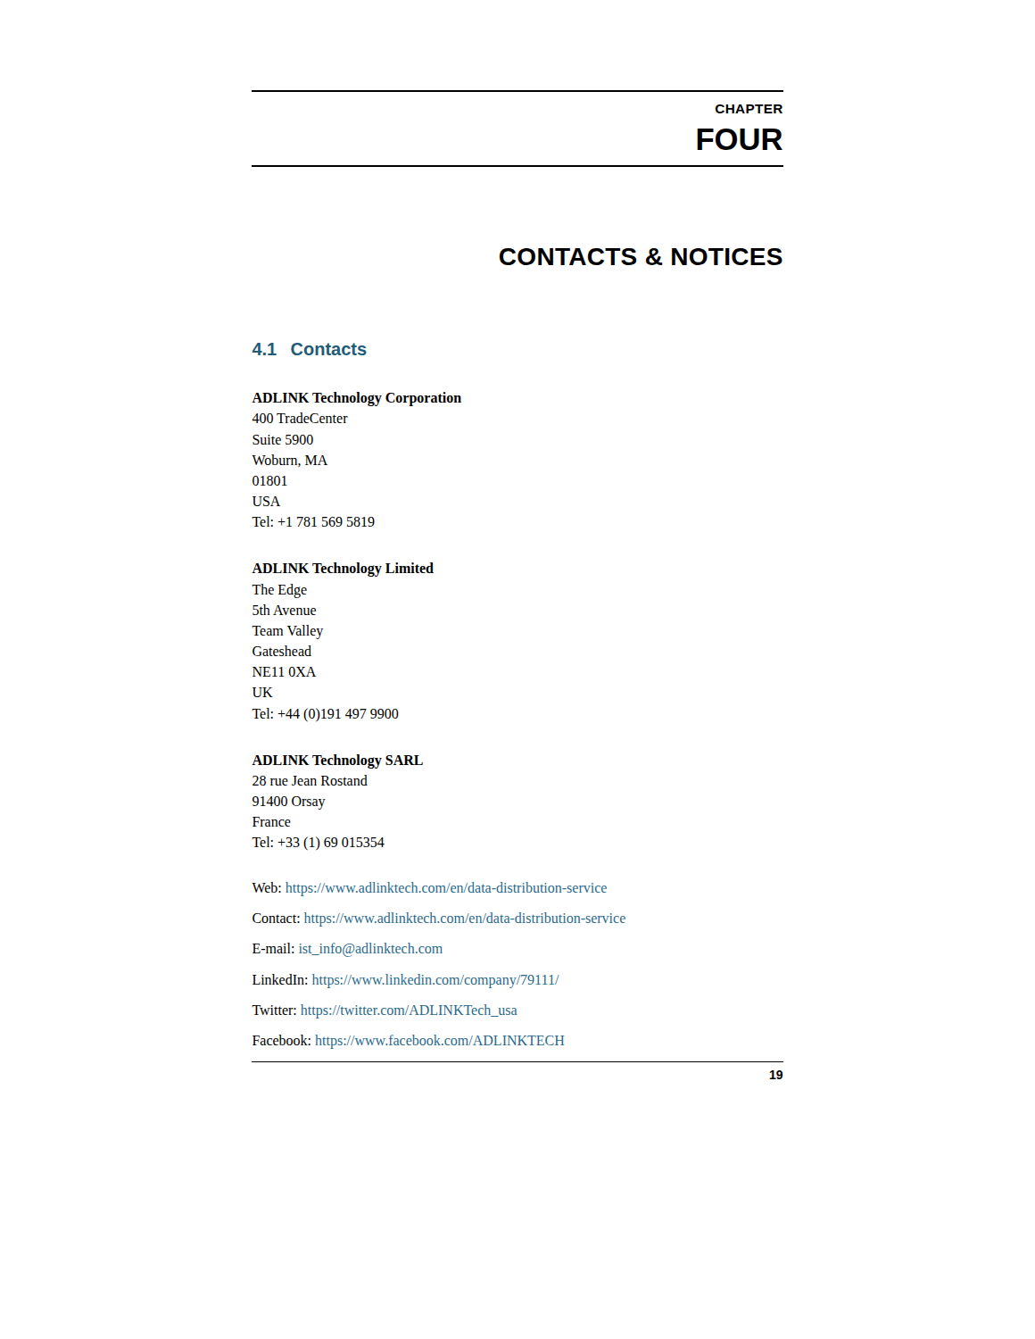CHAPTER
FOUR
CONTACTS & NOTICES
4.1 Contacts
ADLINK Technology Corporation
400 TradeCenter
Suite 5900
Woburn, MA
01801
USA
Tel: +1 781 569 5819
ADLINK Technology Limited
The Edge
5th Avenue
Team Valley
Gateshead
NE11 0XA
UK
Tel: +44 (0)191 497 9900
ADLINK Technology SARL
28 rue Jean Rostand
91400 Orsay
France
Tel: +33 (1) 69 015354
Web: https://www.adlinktech.com/en/data-distribution-service
Contact: https://www.adlinktech.com/en/data-distribution-service
E-mail: ist_info@adlinktech.com
LinkedIn: https://www.linkedin.com/company/79111/
Twitter: https://twitter.com/ADLINKTech_usa
Facebook: https://www.facebook.com/ADLINKTECH
19